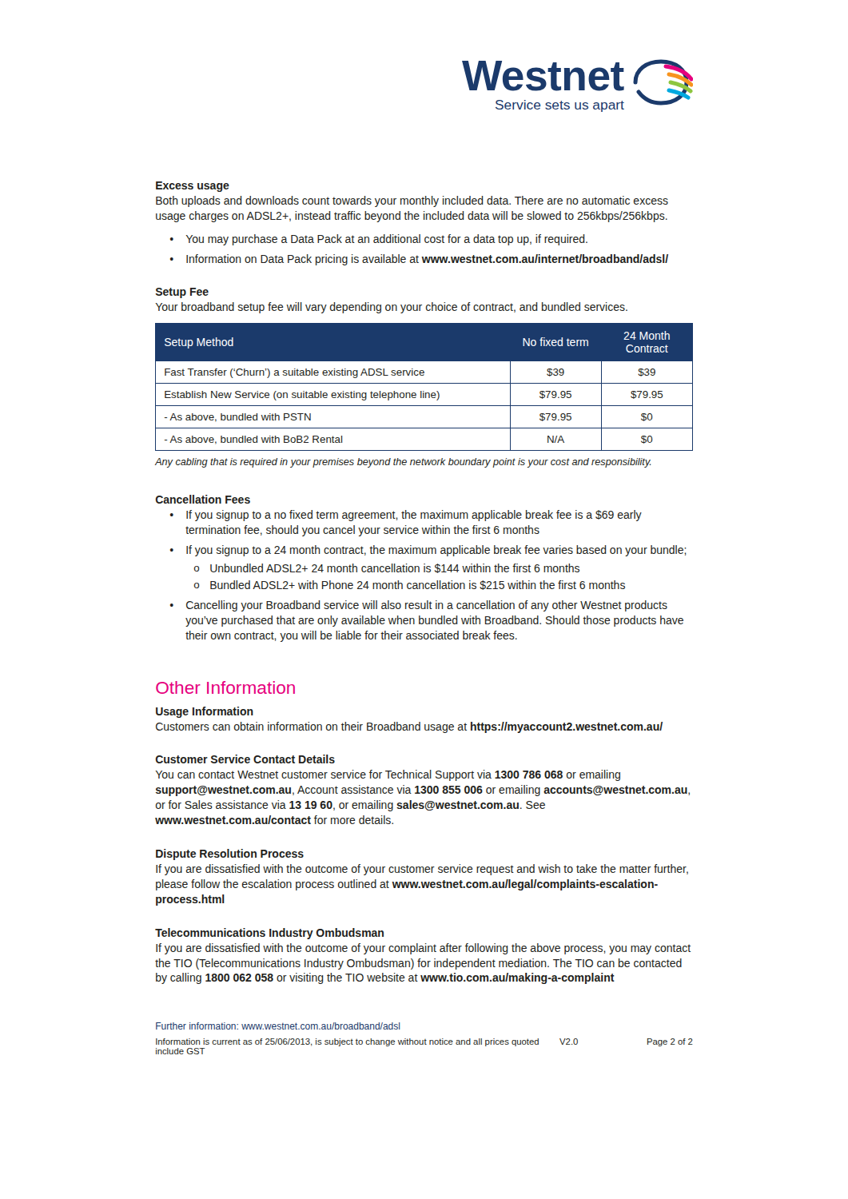Westnet
Service sets us apart
Excess usage
Both uploads and downloads count towards your monthly included data. There are no automatic excess usage charges on ADSL2+, instead traffic beyond the included data will be slowed to 256kbps/256kbps.
You may purchase a Data Pack at an additional cost for a data top up, if required.
Information on Data Pack pricing is available at www.westnet.com.au/internet/broadband/adsl/
Setup Fee
Your broadband setup fee will vary depending on your choice of contract, and bundled services.
| Setup Method | No fixed term | 24 Month Contract |
| --- | --- | --- |
| Fast Transfer (‘Churn’) a suitable existing ADSL service | $39 | $39 |
| Establish New Service (on suitable existing telephone line) | $79.95 | $79.95 |
| - As above, bundled with PSTN | $79.95 | $0 |
| - As above, bundled with BoB2 Rental | N/A | $0 |
Any cabling that is required in your premises beyond the network boundary point is your cost and responsibility.
Cancellation Fees
If you signup to a no fixed term agreement, the maximum applicable break fee is a $69 early termination fee, should you cancel your service within the first 6 months
If you signup to a 24 month contract, the maximum applicable break fee varies based on your bundle;
Unbundled ADSL2+ 24 month cancellation is $144 within the first 6 months
Bundled ADSL2+ with Phone 24 month cancellation is $215 within the first 6 months
Cancelling your Broadband service will also result in a cancellation of any other Westnet products you’ve purchased that are only available when bundled with Broadband. Should those products have their own contract, you will be liable for their associated break fees.
Other Information
Usage Information
Customers can obtain information on their Broadband usage at https://myaccount2.westnet.com.au/
Customer Service Contact Details
You can contact Westnet customer service for Technical Support via 1300 786 068 or emailing support@westnet.com.au, Account assistance via 1300 855 006 or emailing accounts@westnet.com.au, or for Sales assistance via 13 19 60, or emailing sales@westnet.com.au. See www.westnet.com.au/contact for more details.
Dispute Resolution Process
If you are dissatisfied with the outcome of your customer service request and wish to take the matter further, please follow the escalation process outlined at www.westnet.com.au/legal/complaints-escalation-process.html
Telecommunications Industry Ombudsman
If you are dissatisfied with the outcome of your complaint after following the above process, you may contact the TIO (Telecommunications Industry Ombudsman) for independent mediation. The TIO can be contacted by calling 1800 062 058 or visiting the TIO website at www.tio.com.au/making-a-complaint
Further information: www.westnet.com.au/broadband/adsl
Information is current as of 25/06/2013, is subject to change without notice and all prices quoted include GST
V2.0
Page 2 of 2